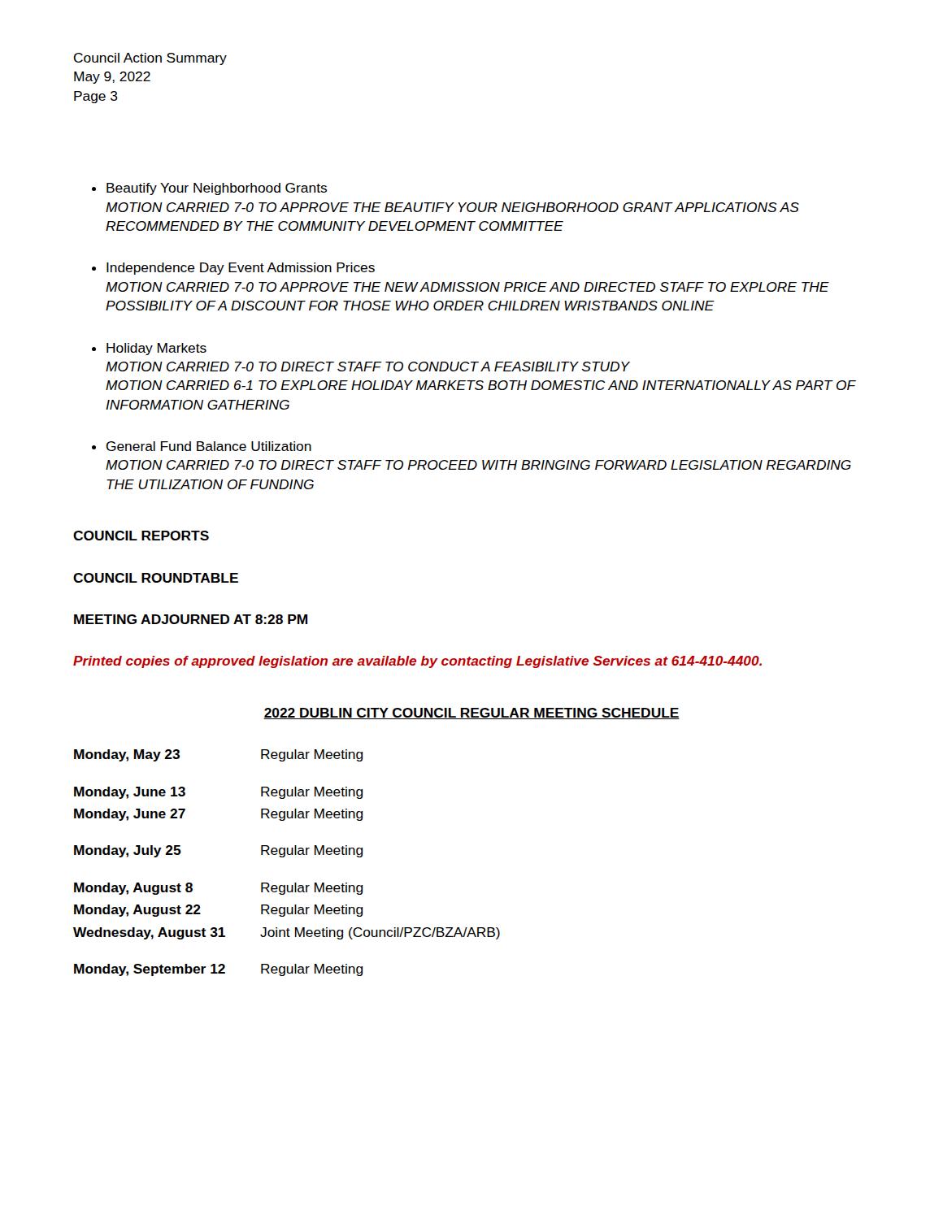Council Action Summary
May 9, 2022
Page 3
Beautify Your Neighborhood Grants MOTION CARRIED 7-0 TO APPROVE THE BEAUTIFY YOUR NEIGHBORHOOD GRANT APPLICATIONS AS RECOMMENDED BY THE COMMUNITY DEVELOPMENT COMMITTEE
Independence Day Event Admission Prices MOTION CARRIED 7-0 TO APPROVE THE NEW ADMISSION PRICE AND DIRECTED STAFF TO EXPLORE THE POSSIBILITY OF A DISCOUNT FOR THOSE WHO ORDER CHILDREN WRISTBANDS ONLINE
Holiday Markets MOTION CARRIED 7-0 TO DIRECT STAFF TO CONDUCT A FEASIBILITY STUDY MOTION CARRIED 6-1 TO EXPLORE HOLIDAY MARKETS BOTH DOMESTIC AND INTERNATIONALLY AS PART OF INFORMATION GATHERING
General Fund Balance Utilization MOTION CARRIED 7-0 TO DIRECT STAFF TO PROCEED WITH BRINGING FORWARD LEGISLATION REGARDING THE UTILIZATION OF FUNDING
COUNCIL REPORTS
COUNCIL ROUNDTABLE
MEETING ADJOURNED AT 8:28 PM
Printed copies of approved legislation are available by contacting Legislative Services at 614-410-4400.
2022 DUBLIN CITY COUNCIL REGULAR MEETING SCHEDULE
| Monday, May 23 | Regular Meeting |
| Monday, June 13 | Regular Meeting |
| Monday, June 27 | Regular Meeting |
| Monday, July 25 | Regular Meeting |
| Monday, August 8 | Regular Meeting |
| Monday, August 22 | Regular Meeting |
| Wednesday, August 31 | Joint Meeting (Council/PZC/BZA/ARB) |
| Monday, September 12 | Regular Meeting |